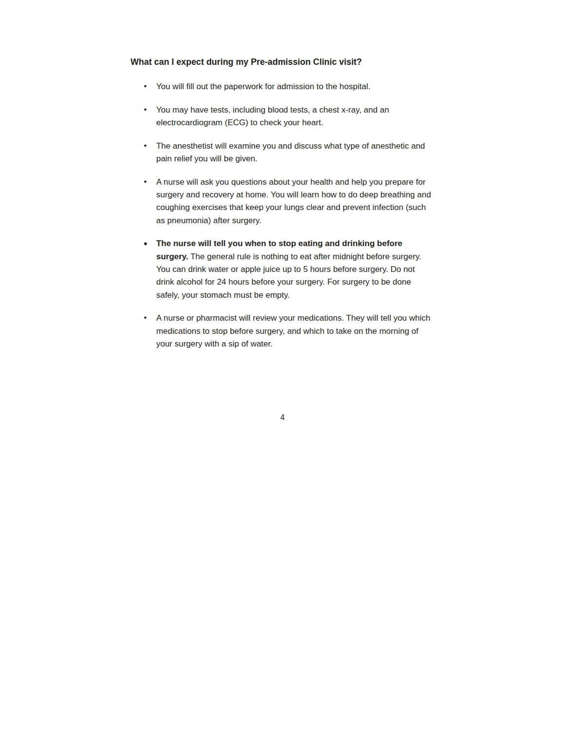What can I expect during my Pre-admission Clinic visit?
You will fill out the paperwork for admission to the hospital.
You may have tests, including blood tests, a chest x-ray, and an electrocardiogram (ECG) to check your heart.
The anesthetist will examine you and discuss what type of anesthetic and pain relief you will be given.
A nurse will ask you questions about your health and help you prepare for surgery and recovery at home. You will learn how to do deep breathing and coughing exercises that keep your lungs clear and prevent infection (such as pneumonia) after surgery.
The nurse will tell you when to stop eating and drinking before surgery. The general rule is nothing to eat after midnight before surgery. You can drink water or apple juice up to 5 hours before surgery. Do not drink alcohol for 24 hours before your surgery. For surgery to be done safely, your stomach must be empty.
A nurse or pharmacist will review your medications. They will tell you which medications to stop before surgery, and which to take on the morning of your surgery with a sip of water.
4